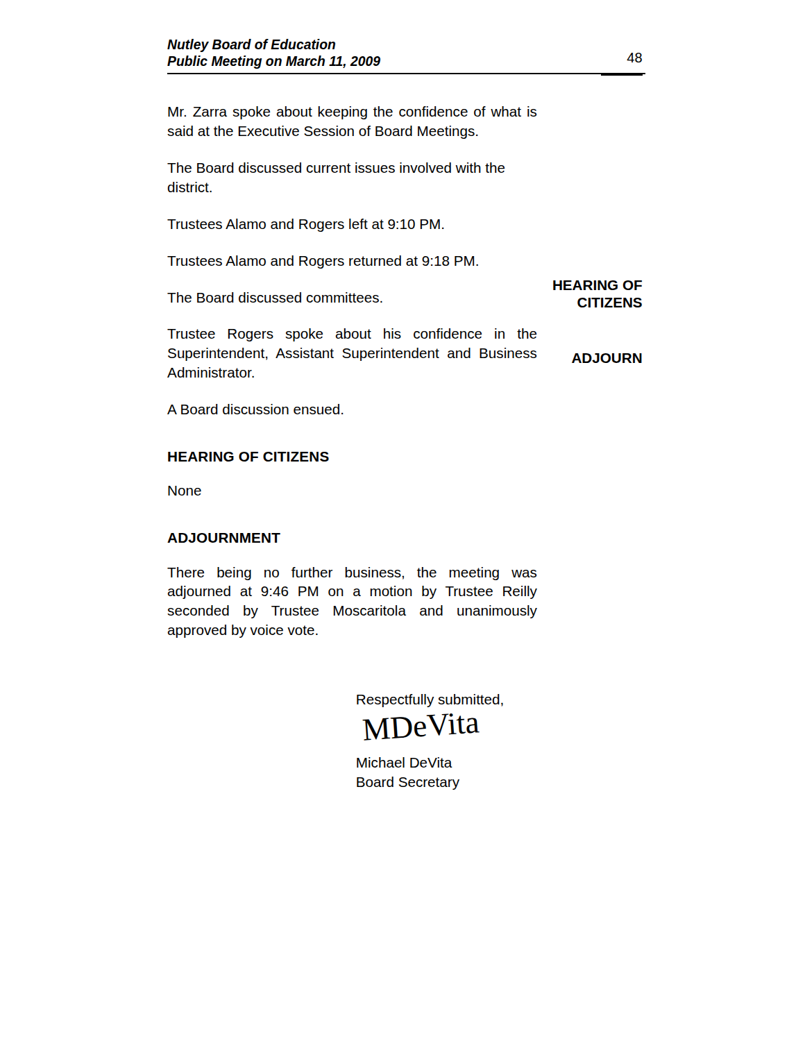48
Nutley Board of Education
Public Meeting on March 11, 2009
HEARING OF
CITIZENS
ADJOURN
Mr. Zarra spoke about keeping the confidence of what is said at the Executive Session of Board Meetings.
The Board discussed current issues involved with the district.
Trustees Alamo and Rogers left at 9:10 PM.
Trustees Alamo and Rogers returned at 9:18 PM.
The Board discussed committees.
Trustee Rogers spoke about his confidence in the Superintendent, Assistant Superintendent and Business Administrator.
A Board discussion ensued.
HEARING OF CITIZENS
None
ADJOURNMENT
There being no further business, the meeting was adjourned at 9:46 PM on a motion by Trustee Reilly seconded by Trustee Moscaritola and unanimously approved by voice vote.
Respectfully submitted,
MDeVita
Michael DeVita
Board Secretary